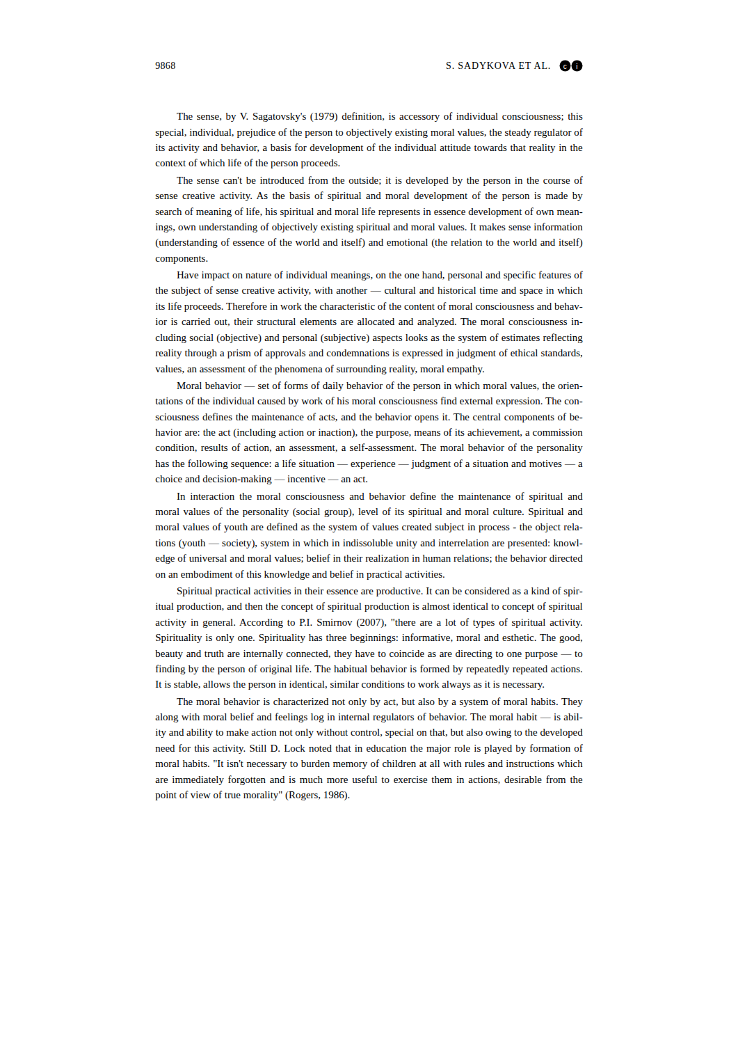9868 S. SADYKOVA ET AL. c i
The sense, by V. Sagatovsky's (1979) definition, is accessory of individual consciousness; this special, individual, prejudice of the person to objectively existing moral values, the steady regulator of its activity and behavior, a basis for development of the individual attitude towards that reality in the context of which life of the person proceeds.
The sense can't be introduced from the outside; it is developed by the person in the course of sense creative activity. As the basis of spiritual and moral development of the person is made by search of meaning of life, his spiritual and moral life represents in essence development of own meanings, own understanding of objectively existing spiritual and moral values. It makes sense information (understanding of essence of the world and itself) and emotional (the relation to the world and itself) components.
Have impact on nature of individual meanings, on the one hand, personal and specific features of the subject of sense creative activity, with another — cultural and historical time and space in which its life proceeds. Therefore in work the characteristic of the content of moral consciousness and behavior is carried out, their structural elements are allocated and analyzed. The moral consciousness including social (objective) and personal (subjective) aspects looks as the system of estimates reflecting reality through a prism of approvals and condemnations is expressed in judgment of ethical standards, values, an assessment of the phenomena of surrounding reality, moral empathy.
Moral behavior — set of forms of daily behavior of the person in which moral values, the orientations of the individual caused by work of his moral consciousness find external expression. The consciousness defines the maintenance of acts, and the behavior opens it. The central components of behavior are: the act (including action or inaction), the purpose, means of its achievement, a commission condition, results of action, an assessment, a self-assessment. The moral behavior of the personality has the following sequence: a life situation — experience — judgment of a situation and motives — a choice and decision-making — incentive — an act.
In interaction the moral consciousness and behavior define the maintenance of spiritual and moral values of the personality (social group), level of its spiritual and moral culture. Spiritual and moral values of youth are defined as the system of values created subject in process - the object relations (youth — society), system in which in indissoluble unity and interrelation are presented: knowledge of universal and moral values; belief in their realization in human relations; the behavior directed on an embodiment of this knowledge and belief in practical activities.
Spiritual practical activities in their essence are productive. It can be considered as a kind of spiritual production, and then the concept of spiritual production is almost identical to concept of spiritual activity in general. According to P.I. Smirnov (2007), "there are a lot of types of spiritual activity. Spirituality is only one. Spirituality has three beginnings: informative, moral and esthetic. The good, beauty and truth are internally connected, they have to coincide as are directing to one purpose — to finding by the person of original life. The habitual behavior is formed by repeatedly repeated actions. It is stable, allows the person in identical, similar conditions to work always as it is necessary.
The moral behavior is characterized not only by act, but also by a system of moral habits. They along with moral belief and feelings log in internal regulators of behavior. The moral habit — is ability and ability to make action not only without control, special on that, but also owing to the developed need for this activity. Still D. Lock noted that in education the major role is played by formation of moral habits. "It isn't necessary to burden memory of children at all with rules and instructions which are immediately forgotten and is much more useful to exercise them in actions, desirable from the point of view of true morality" (Rogers, 1986).